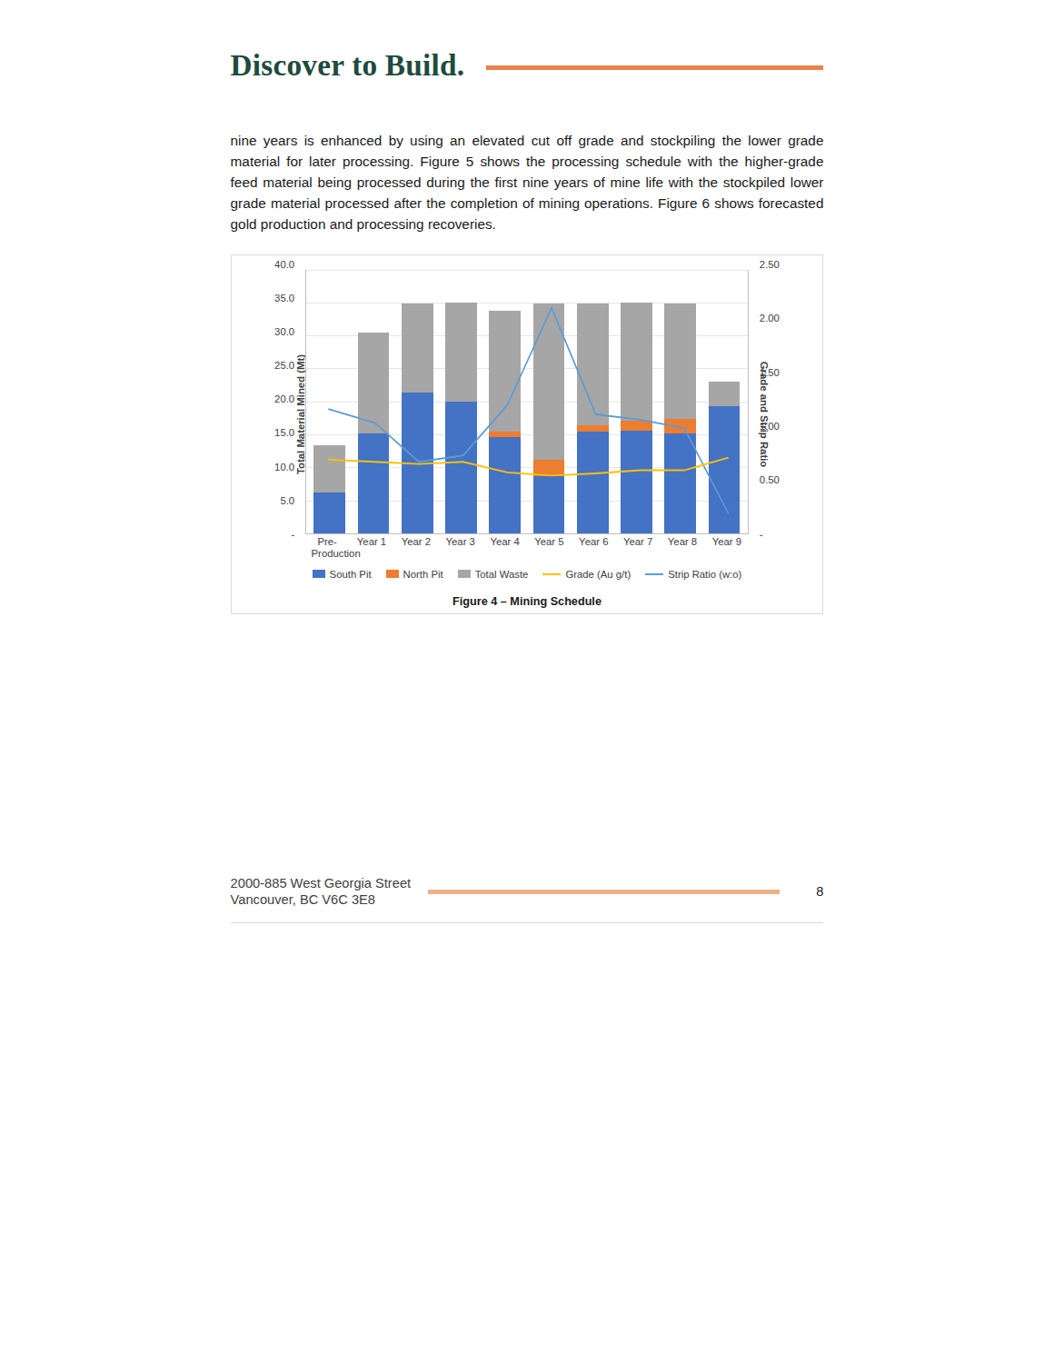Discover to Build.
nine years is enhanced by using an elevated cut off grade and stockpiling the lower grade material for later processing. Figure 5 shows the processing schedule with the higher-grade feed material being processed during the first nine years of mine life with the stockpiled lower grade material processed after the completion of mining operations. Figure 6 shows forecasted gold production and processing recoveries.
Total Material Mined (Mt)
Grade and Strip Ratio
40.0 35.0 30.0 25.0 20.0 15.0 10.0 5.0 -
2.50 2.00 1.50 1.00 0.50 -
Pre-
Production
Year 1
Year 2
Year 3
Year 4
Year 5
Year 6
Year 7
Year 8
Year 9
South Pit North Pit Total Waste Grade (Au g/t) Strip Ratio (w:o)
Figure 4 – Mining Schedule
2000-885 West Georgia Street
Vancouver, BC V6C 3E8
8